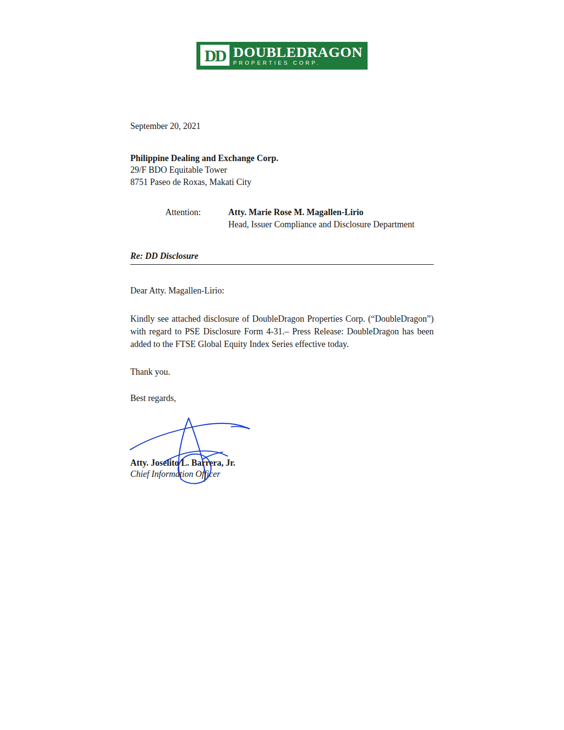DD
DOUBLEDRAGON PROPERTIES CORP.
September 20, 2021
Philippine Dealing and Exchange Corp.
29/F BDO Equitable Tower
8751 Paseo de Roxas, Makati City
Attention: Atty. Marie Rose M. Magallen-Lirio
Head, Issuer Compliance and Disclosure Department
Re: DD Disclosure
Dear Atty. Magallen-Lirio:
Kindly see attached disclosure of DoubleDragon Properties Corp. (“DoubleDragon”) with regard to PSE Disclosure Form 4-31.– Press Release: DoubleDragon has been added to the FTSE Global Equity Index Series effective today.
Thank you.
Best regards,
Atty. Joselito L. Barrera, Jr.
Chief Information Officer